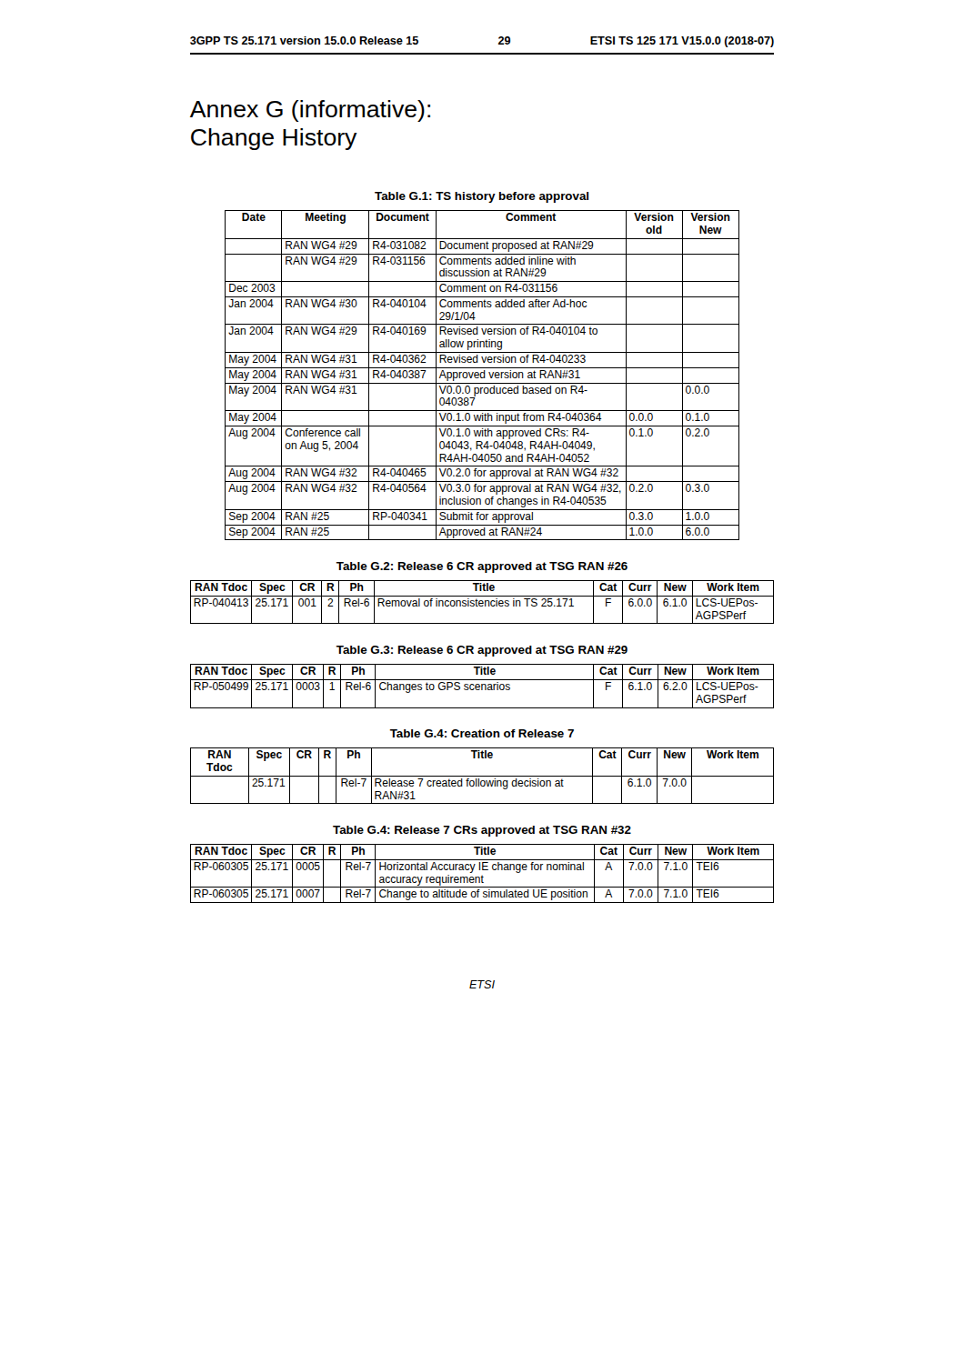3GPP TS 25.171 version 15.0.0 Release 15
29
ETSI TS 125 171 V15.0.0 (2018-07)
Annex G (informative):
Change History
Table G.1: TS history before approval
| Date | Meeting | Document | Comment | Version old | Version New |
| --- | --- | --- | --- | --- | --- |
| | RAN WG4 #29 | R4-031082 | Document proposed at RAN#29 | | |
| | RAN WG4 #29 | R4-031156 | Comments added inline with discussion at RAN#29 | | |
| Dec 2003 | | | Comment on R4-031156 | | |
| Jan 2004 | RAN WG4 #30 | R4-040104 | Comments added after Ad-hoc 29/1/04 | | |
| Jan 2004 | RAN WG4 #29 | R4-040169 | Revised version of R4-040104 to allow printing | | |
| May 2004 | RAN WG4 #31 | R4-040362 | Revised version of R4-040233 | | |
| May 2004 | RAN WG4 #31 | R4-040387 | Approved version at RAN#31 | | |
| May 2004 | RAN WG4 #31 | | V0.0.0 produced based on R4-040387 | | 0.0.0 |
| May 2004 | | | V0.1.0 with input from R4-040364 | 0.0.0 | 0.1.0 |
| Aug 2004 | Conference call on Aug 5, 2004 | | V0.1.0 with approved CRs: R4-04043, R4-04048, R4AH-04049, R4AH-04050 and R4AH-04052 | 0.1.0 | 0.2.0 |
| Aug 2004 | RAN WG4 #32 | R4-040465 | V0.2.0 for approval at RAN WG4 #32 | | |
| Aug 2004 | RAN WG4 #32 | R4-040564 | V0.3.0 for approval at RAN WG4 #32, inclusion of changes in R4-040535 | 0.2.0 | 0.3.0 |
| Sep 2004 | RAN #25 | RP-040341 | Submit for approval | 0.3.0 | 1.0.0 |
| Sep 2004 | RAN #25 | | Approved at RAN#24 | 1.0.0 | 6.0.0 |
Table G.2: Release 6 CR approved at TSG RAN #26
| RAN Tdoc | Spec | CR | R | Ph | Title | Cat | Curr | New | Work Item |
| --- | --- | --- | --- | --- | --- | --- | --- | --- | --- |
| RP-040413 | 25.171 | 001 | 2 | Rel-6 | Removal of inconsistencies in TS 25.171 | F | 6.0.0 | 6.1.0 | LCS-UEPos-AGPSPerf |
Table G.3: Release 6 CR approved at TSG RAN #29
| RAN Tdoc | Spec | CR | R | Ph | Title | Cat | Curr | New | Work Item |
| --- | --- | --- | --- | --- | --- | --- | --- | --- | --- |
| RP-050499 | 25.171 | 0003 | 1 | Rel-6 | Changes to GPS scenarios | F | 6.1.0 | 6.2.0 | LCS-UEPos-AGPSPerf |
Table G.4: Creation of Release 7
| RAN Tdoc | Spec | CR | R | Ph | Title | Cat | Curr | New | Work Item |
| --- | --- | --- | --- | --- | --- | --- | --- | --- | --- |
| | 25.171 | | | Rel-7 | Release 7 created following decision at RAN#31 | | 6.1.0 | 7.0.0 | |
Table G.4: Release 7 CRs approved at TSG RAN #32
| RAN Tdoc | Spec | CR | R | Ph | Title | Cat | Curr | New | Work Item |
| --- | --- | --- | --- | --- | --- | --- | --- | --- | --- |
| RP-060305 | 25.171 | 0005 | | Rel-7 | Horizontal Accuracy IE change for nominal accuracy requirement | A | 7.0.0 | 7.1.0 | TEI6 |
| RP-060305 | 25.171 | 0007 | | Rel-7 | Change to altitude of simulated UE position | A | 7.0.0 | 7.1.0 | TEI6 |
ETSI